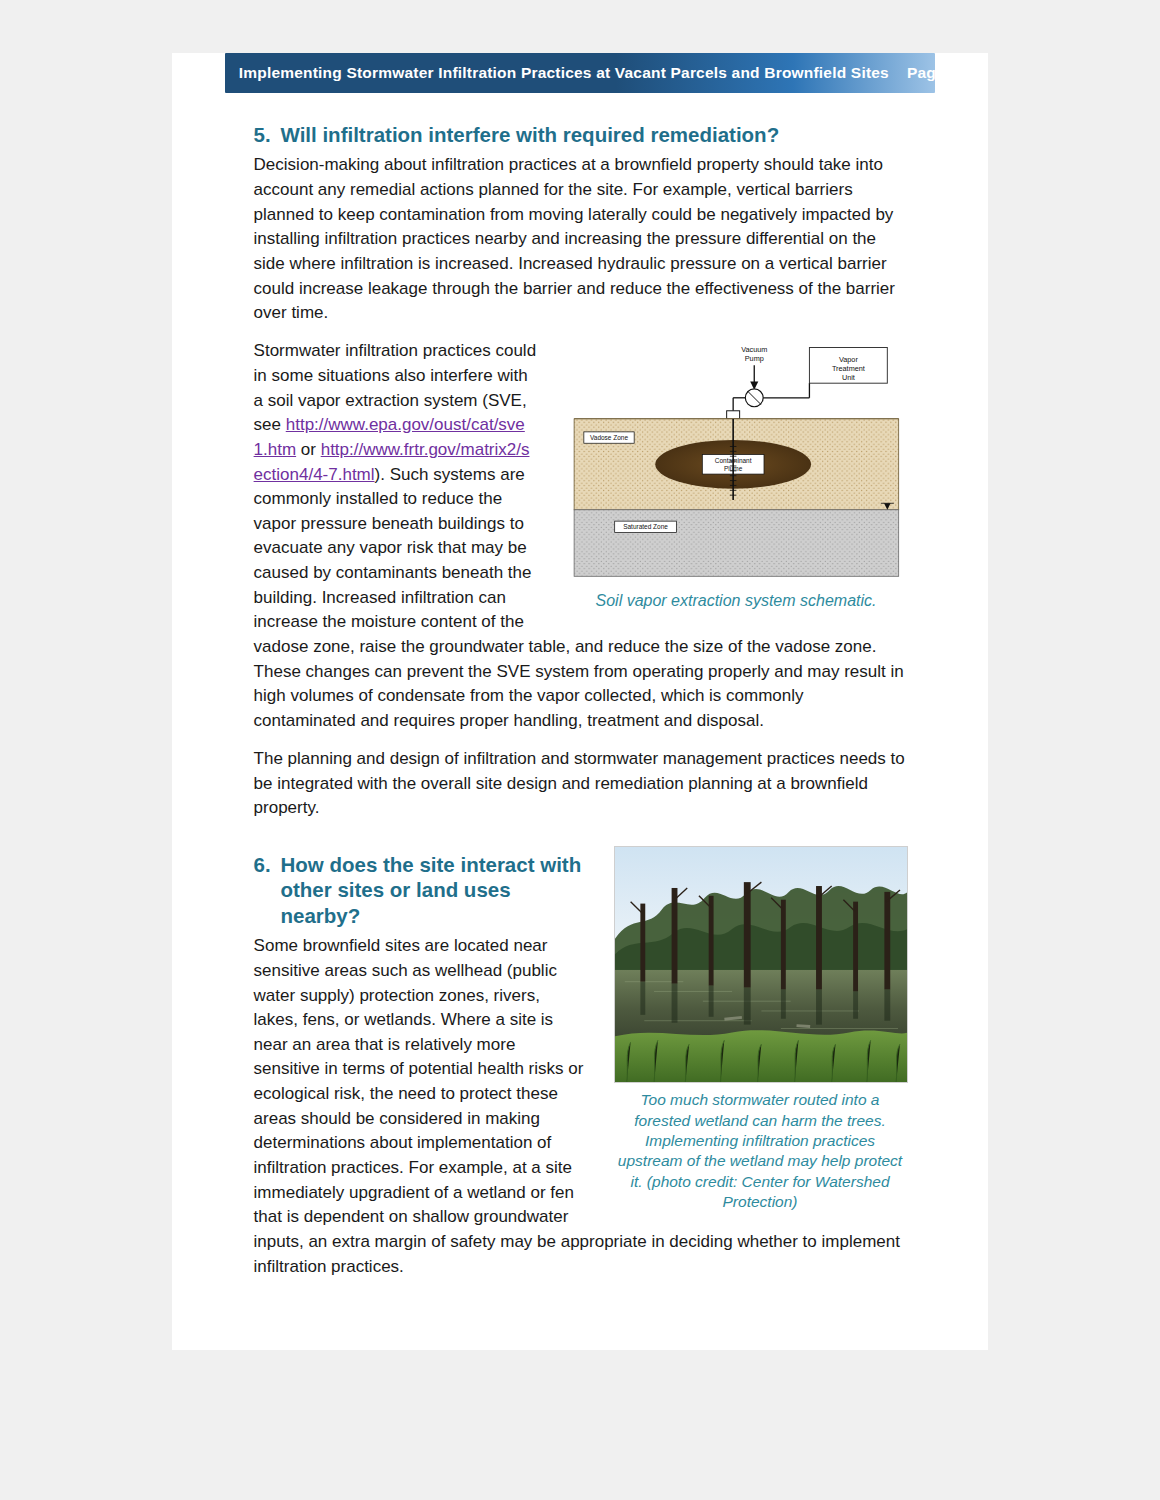Implementing Stormwater Infiltration Practices at Vacant Parcels and Brownfield Sites Page 10
5. Will infiltration interfere with required remediation?
Decision-making about infiltration practices at a brownfield property should take into account any remedial actions planned for the site. For example, vertical barriers planned to keep contamination from moving laterally could be negatively impacted by installing infiltration practices nearby and increasing the pressure differential on the side where infiltration is increased. Increased hydraulic pressure on a vertical barrier could increase leakage through the barrier and reduce the effectiveness of the barrier over time.
Vapor Treatment Unit Vacuum Pump Contaminant Plume Vadose Zone Saturated Zone
Soil vapor extraction system schematic.
Stormwater infiltration practices could in some situations also interfere with a soil vapor extraction system (SVE, see http://www.epa.gov/oust/cat/sve1.htm or http://www.frtr.gov/matrix2/section4/4-7.html). Such systems are commonly installed to reduce the vapor pressure beneath buildings to evacuate any vapor risk that may be caused by contaminants beneath the building. Increased infiltration can increase the moisture content of the vadose zone, raise the groundwater table, and reduce the size of the vadose zone. These changes can prevent the SVE system from operating properly and may result in high volumes of condensate from the vapor collected, which is commonly contaminated and requires proper handling, treatment and disposal.
The planning and design of infiltration and stormwater management practices needs to be integrated with the overall site design and remediation planning at a brownfield property.
Too much stormwater routed into a forested wetland can harm the trees. Implementing infiltration practices upstream of the wetland may help protect it. (photo credit: Center for Watershed Protection)
6. How does the site interact with other sites or land uses nearby?
Some brownfield sites are located near sensitive areas such as wellhead (public water supply) protection zones, rivers, lakes, fens, or wetlands. Where a site is near an area that is relatively more sensitive in terms of potential health risks or ecological risk, the need to protect these areas should be considered in making determinations about implementation of infiltration practices. For example, at a site immediately upgradient of a wetland or fen that is dependent on shallow groundwater inputs, an extra margin of safety may be appropriate in deciding whether to implement infiltration practices.